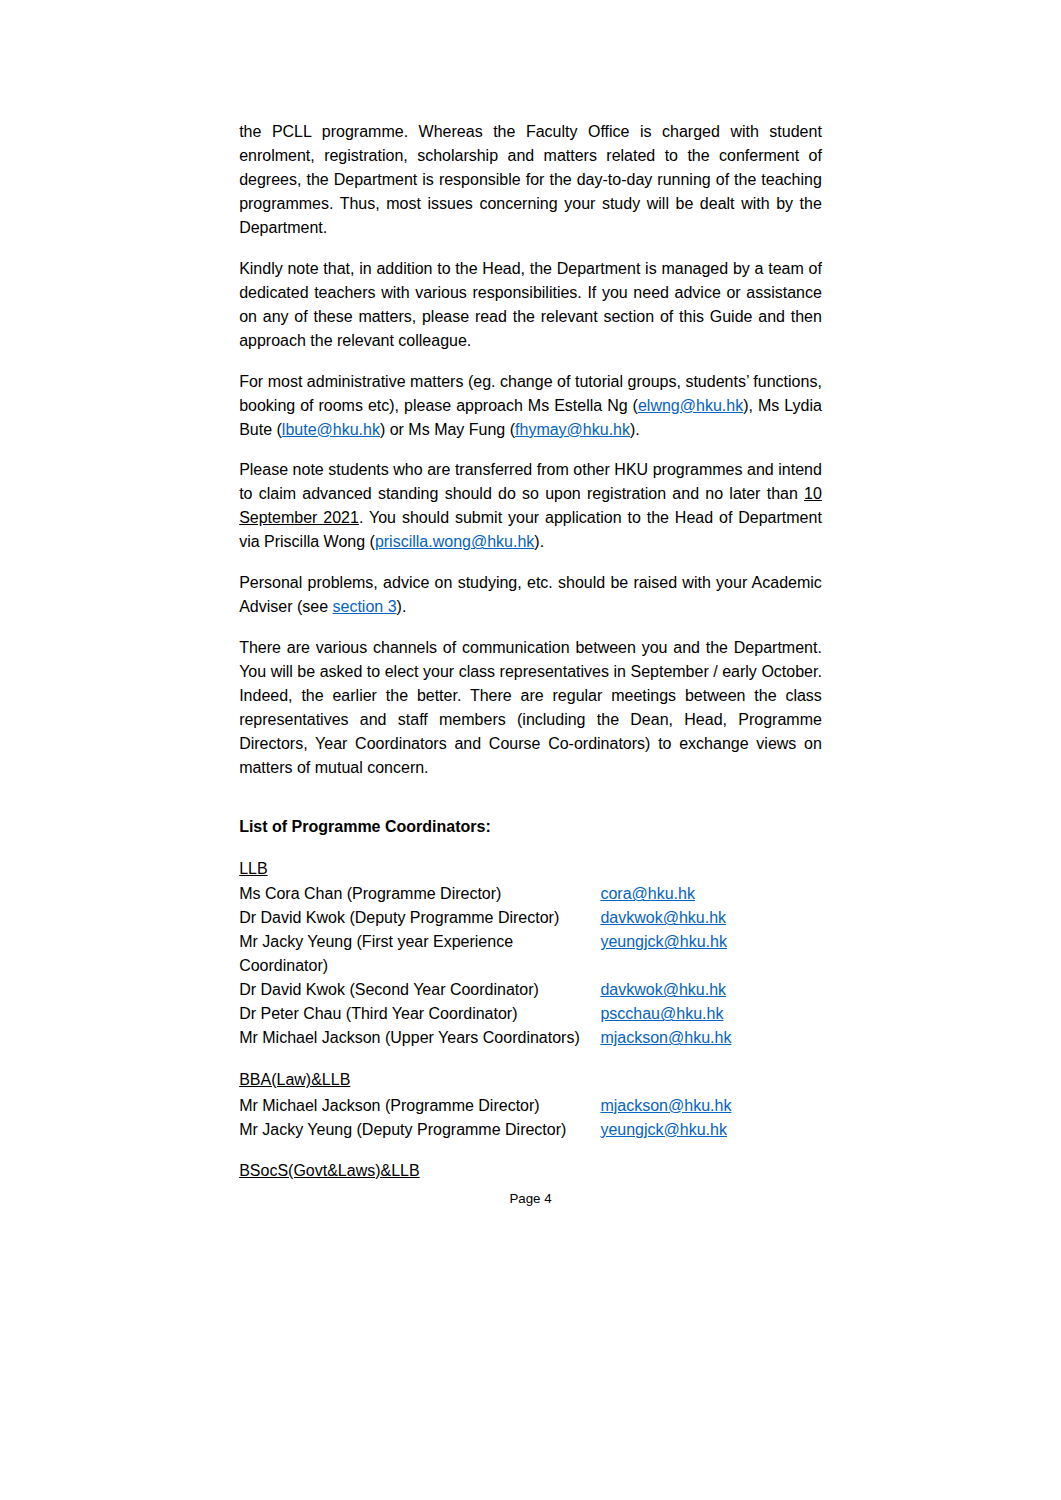the PCLL programme. Whereas the Faculty Office is charged with student enrolment, registration, scholarship and matters related to the conferment of degrees, the Department is responsible for the day-to-day running of the teaching programmes. Thus, most issues concerning your study will be dealt with by the Department.
Kindly note that, in addition to the Head, the Department is managed by a team of dedicated teachers with various responsibilities. If you need advice or assistance on any of these matters, please read the relevant section of this Guide and then approach the relevant colleague.
For most administrative matters (eg. change of tutorial groups, students’ functions, booking of rooms etc), please approach Ms Estella Ng (elwng@hku.hk), Ms Lydia Bute (lbute@hku.hk) or Ms May Fung (fhymay@hku.hk).
Please note students who are transferred from other HKU programmes and intend to claim advanced standing should do so upon registration and no later than 10 September 2021. You should submit your application to the Head of Department via Priscilla Wong (priscilla.wong@hku.hk).
Personal problems, advice on studying, etc. should be raised with your Academic Adviser (see section 3).
There are various channels of communication between you and the Department. You will be asked to elect your class representatives in September / early October. Indeed, the earlier the better. There are regular meetings between the class representatives and staff members (including the Dean, Head, Programme Directors, Year Coordinators and Course Co-ordinators) to exchange views on matters of mutual concern.
List of Programme Coordinators:
LLB
| Ms Cora Chan (Programme Director) | cora@hku.hk |
| Dr David Kwok (Deputy Programme Director) | davkwok@hku.hk |
| Mr Jacky Yeung (First year Experience Coordinator) | yeungjck@hku.hk |
| Dr David Kwok (Second Year Coordinator) | davkwok@hku.hk |
| Dr Peter Chau (Third Year Coordinator) | pscchau@hku.hk |
| Mr Michael Jackson (Upper Years Coordinators) | mjackson@hku.hk |
BBA(Law)&LLB
| Mr Michael Jackson (Programme Director) | mjackson@hku.hk |
| Mr Jacky Yeung (Deputy Programme Director) | yeungjck@hku.hk |
BSocS(Govt&Laws)&LLB
Page 4